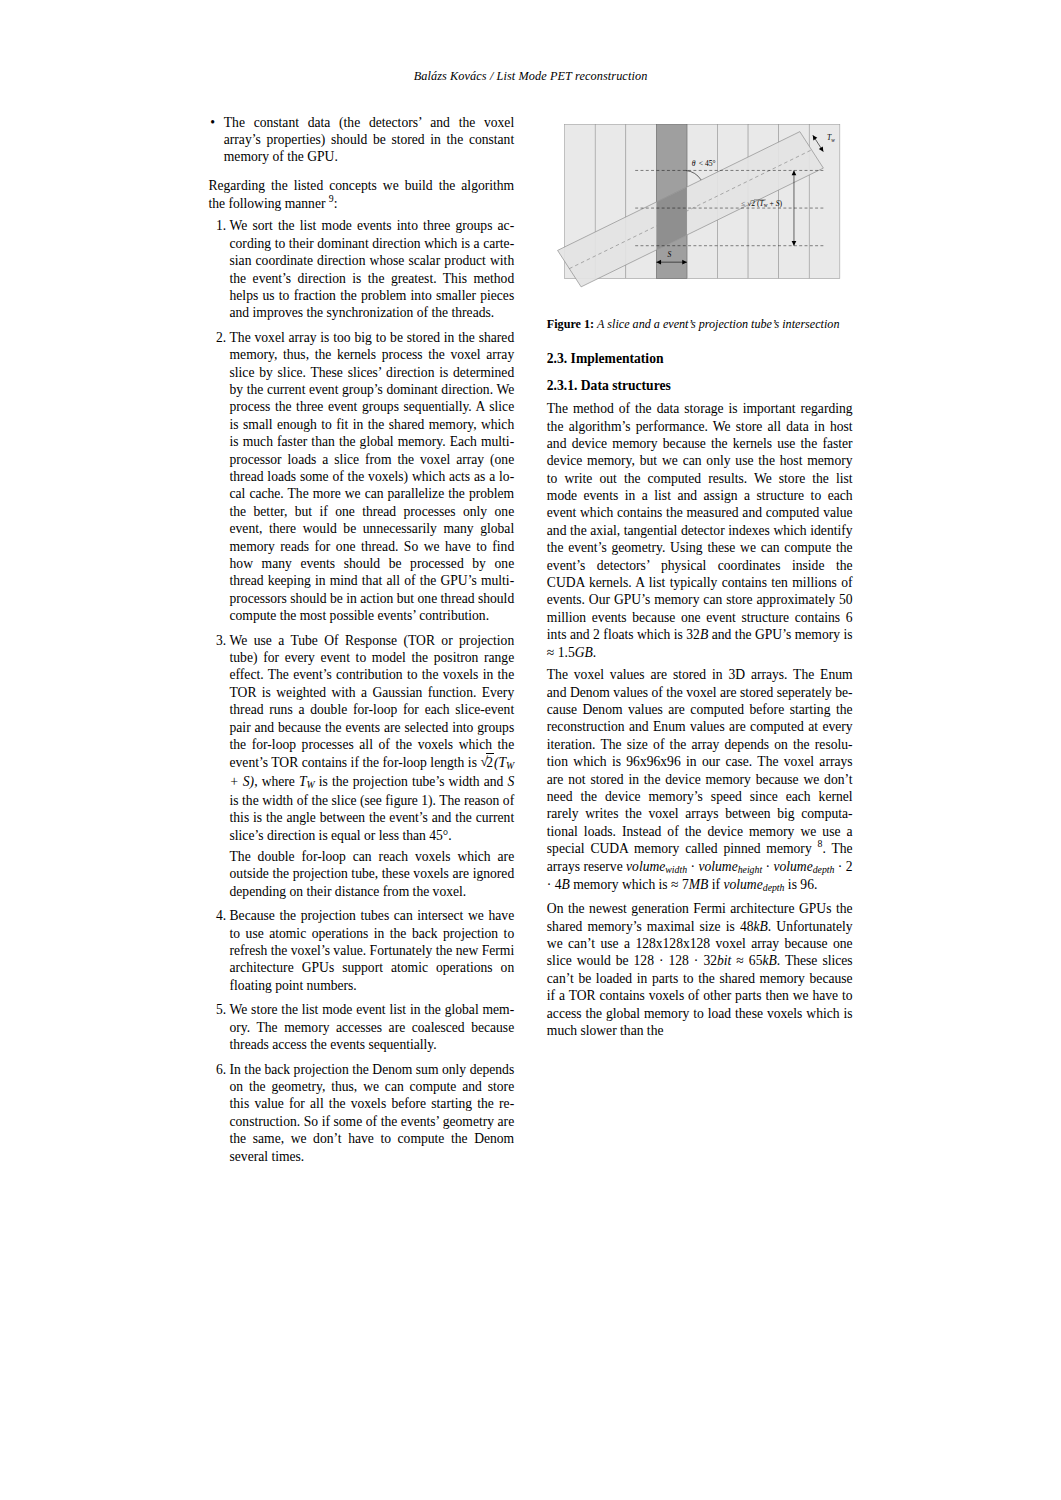Balázs Kovács / List Mode PET reconstruction
The constant data (the detectors’ and the voxel array’s properties) should be stored in the constant memory of the GPU.
Regarding the listed concepts we build the algorithm the following manner 9:
We sort the list mode events into three groups according to their dominant direction which is a cartesian coordinate direction whose scalar product with the event’s direction is the greatest. This method helps us to fraction the problem into smaller pieces and improves the synchronization of the threads.
The voxel array is too big to be stored in the shared memory, thus, the kernels process the voxel array slice by slice. These slices’ direction is determined by the current event group’s dominant direction. We process the three event groups sequentially. A slice is small enough to fit in the shared memory, which is much faster than the global memory. Each multiprocessor loads a slice from the voxel array (one thread loads some of the voxels) which acts as a local cache. The more we can parallelize the problem the better, but if one thread processes only one event, there would be unnecessarily many global memory reads for one thread. So we have to find how many events should be processed by one thread keeping in mind that all of the GPU’s multiprocessors should be in action but one thread should compute the most possible events’ contribution.
We use a Tube Of Response (TOR or projection tube) for every event to model the positron range effect. The event’s contribution to the voxels in the TOR is weighted with a Gaussian function. Every thread runs a double for-loop for each slice-event pair and because the events are selected into groups the for-loop processes all of the voxels which the event’s TOR contains if the for-loop length is 2(TW + S), where TW is the projection tube’s width and S is the width of the slice (see figure 1). The reason of this is the angle between the event’s and the current slice’s direction is equal or less than 45°.
The double for-loop can reach voxels which are outside the projection tube, these voxels are ignored depending on their distance from the voxel.
Because the projection tubes can intersect we have to use atomic operations in the back projection to refresh the voxel’s value. Fortunately the new Fermi architecture GPUs support atomic operations on floating point numbers.
We store the list mode event list in the global memory. The memory accesses are coalesced because threads access the events sequentially.
In the back projection the Denom sum only depends on the geometry, thus, we can compute and store this value for all the voxels before starting the reconstruction. So if some of the events’ geometry are the same, we don’t have to compute the Denom several times.
θ < 45° Tw ≤ √2 (Tw + S) S
Figure 1: A slice and a event’s projection tube’s intersection
2.3. Implementation
2.3.1. Data structures
The method of the data storage is important regarding the algorithm’s performance. We store all data in host and device memory because the kernels use the faster device memory, but we can only use the host memory to write out the computed results. We store the list mode events in a list and assign a structure to each event which contains the measured and computed value and the axial, tangential detector indexes which identify the event’s geometry. Using these we can compute the event’s detectors’ physical coordinates inside the CUDA kernels. A list typically contains ten millions of events. Our GPU’s memory can store approximately 50 million events because one event structure contains 6 ints and 2 floats which is 32B and the GPU’s memory is ≈ 1.5GB.
The voxel values are stored in 3D arrays. The Enum and Denom values of the voxel are stored seperately because Denom values are computed before starting the reconstruction and Enum values are computed at every iteration. The size of the array depends on the resolution which is 96x96x96 in our case. The voxel arrays are not stored in the device memory because we don’t need the device memory’s speed since each kernel rarely writes the voxel arrays between big computational loads. Instead of the device memory we use a special CUDA memory called pinned memory 8. The arrays reserve volumewidth · volumeheight · volumedepth · 2 · 4B memory which is ≈ 7MB if volumedepth is 96.
On the newest generation Fermi architecture GPUs the shared memory’s maximal size is 48kB. Unfortunately we can’t use a 128x128x128 voxel array because one slice would be 128 · 128 · 32bit ≈ 65kB. These slices can’t be loaded in parts to the shared memory because if a TOR contains voxels of other parts then we have to access the global memory to load these voxels which is much slower than the